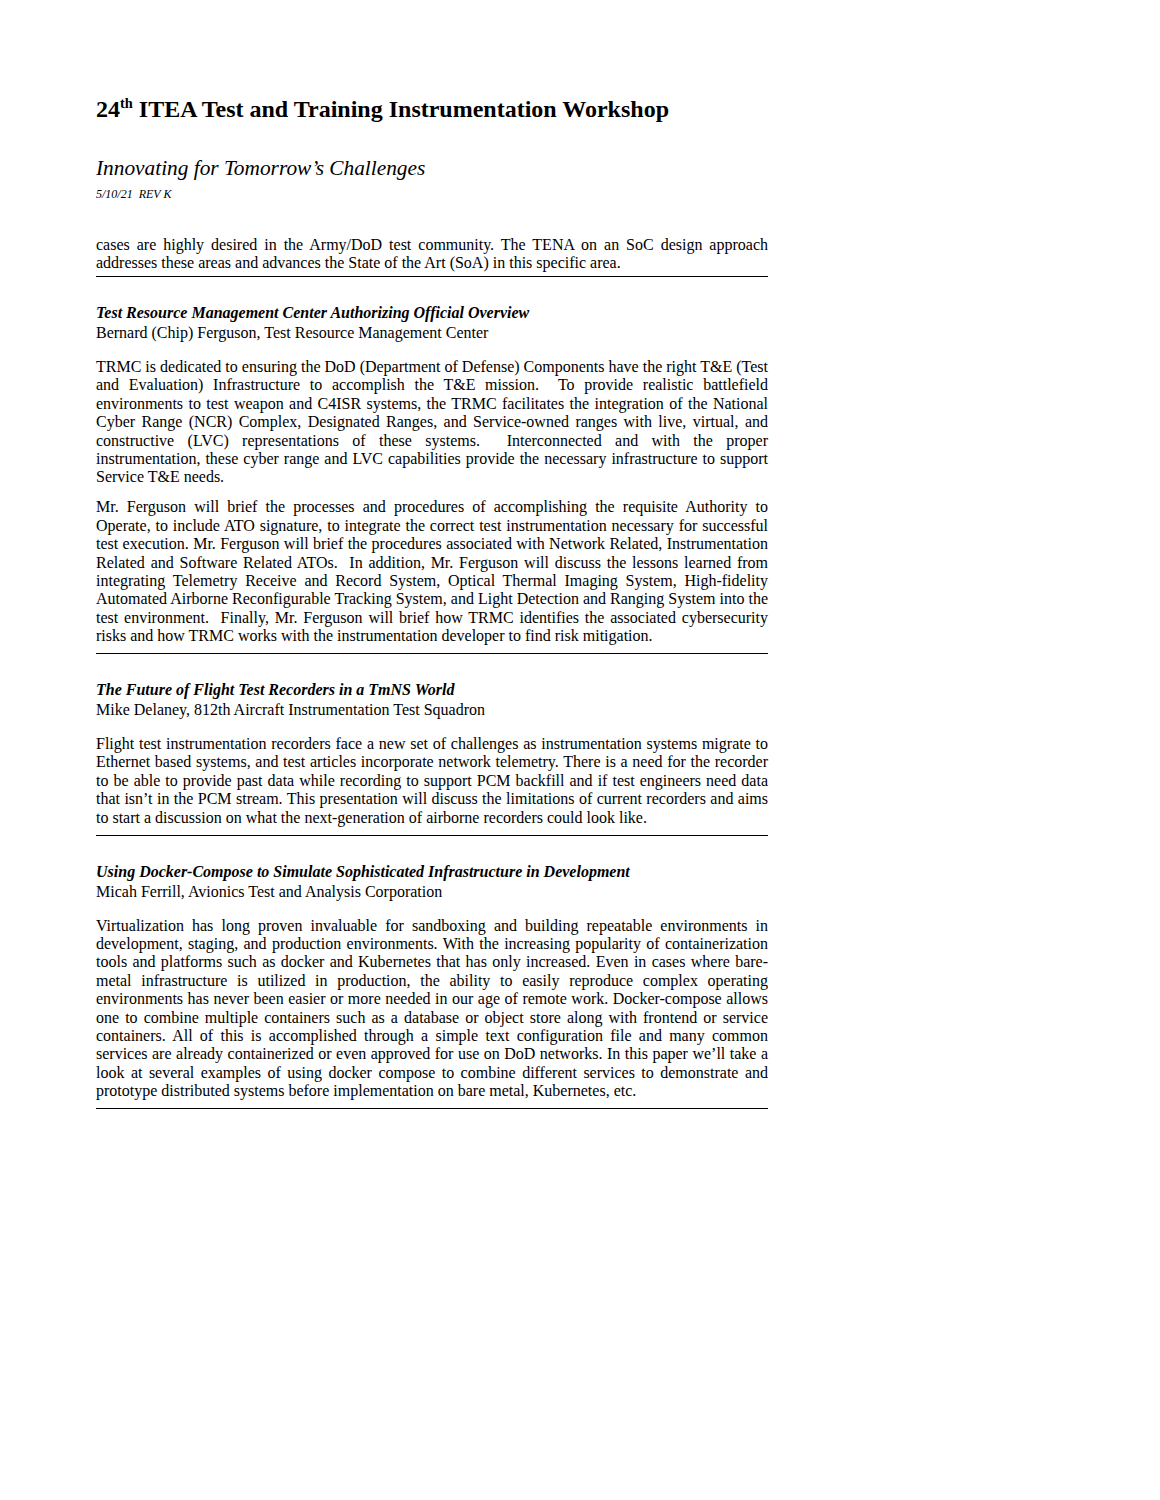24th ITEA Test and Training Instrumentation Workshop
Innovating for Tomorrow’s Challenges
5/10/21 REV K
cases are highly desired in the Army/DoD test community. The TENA on an SoC design approach addresses these areas and advances the State of the Art (SoA) in this specific area.
Test Resource Management Center Authorizing Official Overview
Bernard (Chip) Ferguson, Test Resource Management Center
TRMC is dedicated to ensuring the DoD (Department of Defense) Components have the right T&E (Test and Evaluation) Infrastructure to accomplish the T&E mission. To provide realistic battlefield environments to test weapon and C4ISR systems, the TRMC facilitates the integration of the National Cyber Range (NCR) Complex, Designated Ranges, and Service-owned ranges with live, virtual, and constructive (LVC) representations of these systems. Interconnected and with the proper instrumentation, these cyber range and LVC capabilities provide the necessary infrastructure to support Service T&E needs.
Mr. Ferguson will brief the processes and procedures of accomplishing the requisite Authority to Operate, to include ATO signature, to integrate the correct test instrumentation necessary for successful test execution. Mr. Ferguson will brief the procedures associated with Network Related, Instrumentation Related and Software Related ATOs. In addition, Mr. Ferguson will discuss the lessons learned from integrating Telemetry Receive and Record System, Optical Thermal Imaging System, High-fidelity Automated Airborne Reconfigurable Tracking System, and Light Detection and Ranging System into the test environment. Finally, Mr. Ferguson will brief how TRMC identifies the associated cybersecurity risks and how TRMC works with the instrumentation developer to find risk mitigation.
The Future of Flight Test Recorders in a TmNS World
Mike Delaney, 812th Aircraft Instrumentation Test Squadron
Flight test instrumentation recorders face a new set of challenges as instrumentation systems migrate to Ethernet based systems, and test articles incorporate network telemetry. There is a need for the recorder to be able to provide past data while recording to support PCM backfill and if test engineers need data that isn’t in the PCM stream. This presentation will discuss the limitations of current recorders and aims to start a discussion on what the next-generation of airborne recorders could look like.
Using Docker-Compose to Simulate Sophisticated Infrastructure in Development
Micah Ferrill, Avionics Test and Analysis Corporation
Virtualization has long proven invaluable for sandboxing and building repeatable environments in development, staging, and production environments. With the increasing popularity of containerization tools and platforms such as docker and Kubernetes that has only increased. Even in cases where bare-metal infrastructure is utilized in production, the ability to easily reproduce complex operating environments has never been easier or more needed in our age of remote work. Docker-compose allows one to combine multiple containers such as a database or object store along with frontend or service containers. All of this is accomplished through a simple text configuration file and many common services are already containerized or even approved for use on DoD networks. In this paper we’ll take a look at several examples of using docker compose to combine different services to demonstrate and prototype distributed systems before implementation on bare metal, Kubernetes, etc.